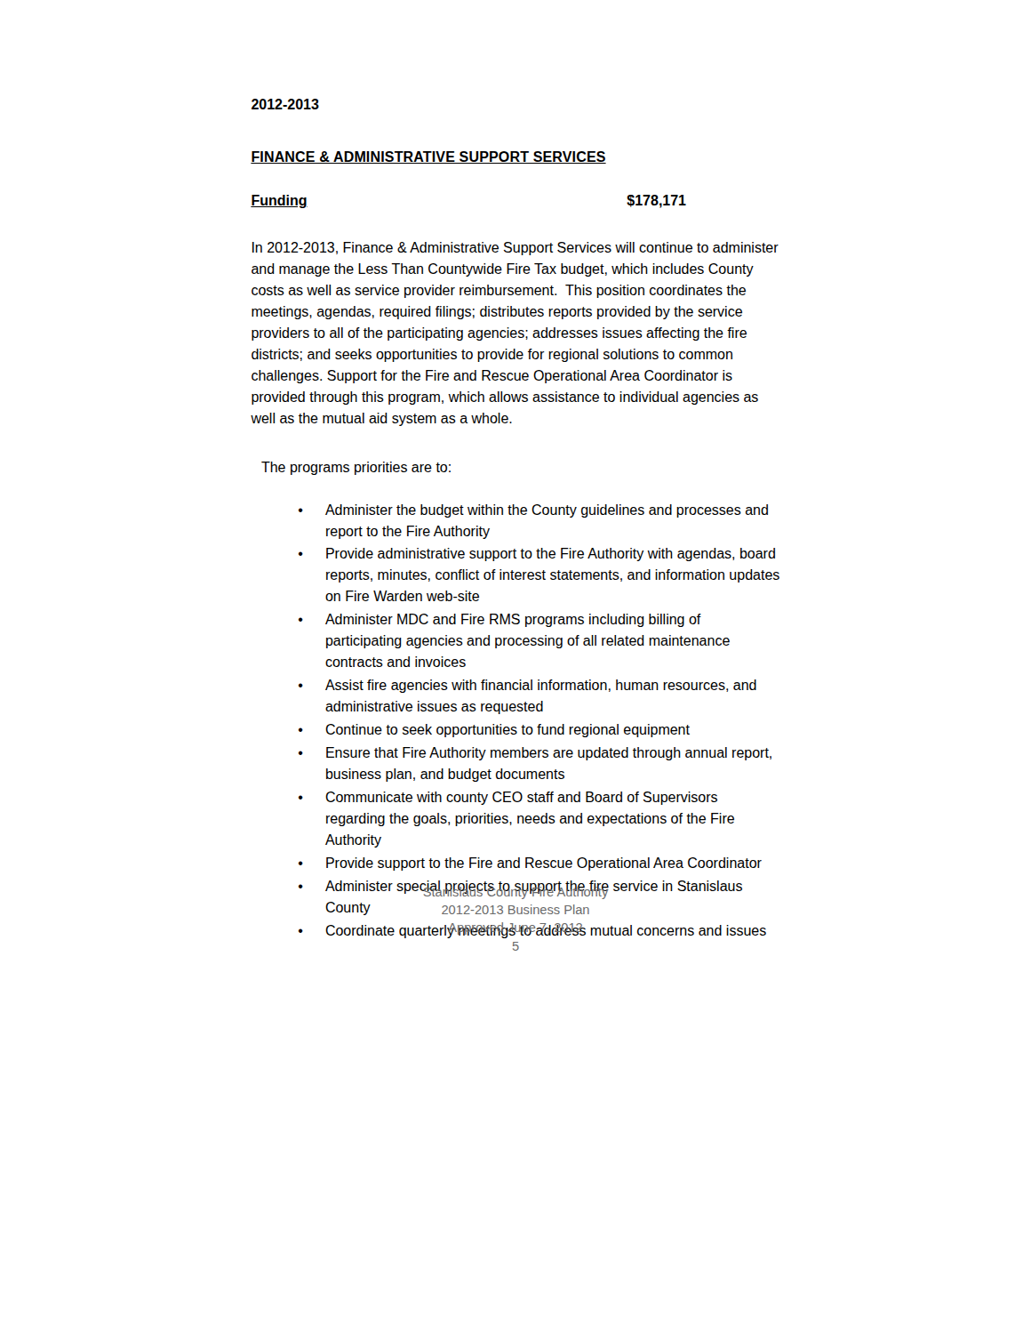2012-2013
FINANCE & ADMINISTRATIVE SUPPORT SERVICES
Funding $178,171
In 2012-2013, Finance & Administrative Support Services will continue to administer and manage the Less Than Countywide Fire Tax budget, which includes County costs as well as service provider reimbursement. This position coordinates the meetings, agendas, required filings; distributes reports provided by the service providers to all of the participating agencies; addresses issues affecting the fire districts; and seeks opportunities to provide for regional solutions to common challenges. Support for the Fire and Rescue Operational Area Coordinator is provided through this program, which allows assistance to individual agencies as well as the mutual aid system as a whole.
The programs priorities are to:
Administer the budget within the County guidelines and processes and report to the Fire Authority
Provide administrative support to the Fire Authority with agendas, board reports, minutes, conflict of interest statements, and information updates on Fire Warden web-site
Administer MDC and Fire RMS programs including billing of participating agencies and processing of all related maintenance contracts and invoices
Assist fire agencies with financial information, human resources, and administrative issues as requested
Continue to seek opportunities to fund regional equipment
Ensure that Fire Authority members are updated through annual report, business plan, and budget documents
Communicate with county CEO staff and Board of Supervisors regarding the goals, priorities, needs and expectations of the Fire Authority
Provide support to the Fire and Rescue Operational Area Coordinator
Administer special projects to support the fire service in Stanislaus County
Coordinate quarterly meetings to address mutual concerns and issues
Stanislaus County Fire Authority
2012-2013 Business Plan
Approved June 7, 2012
5